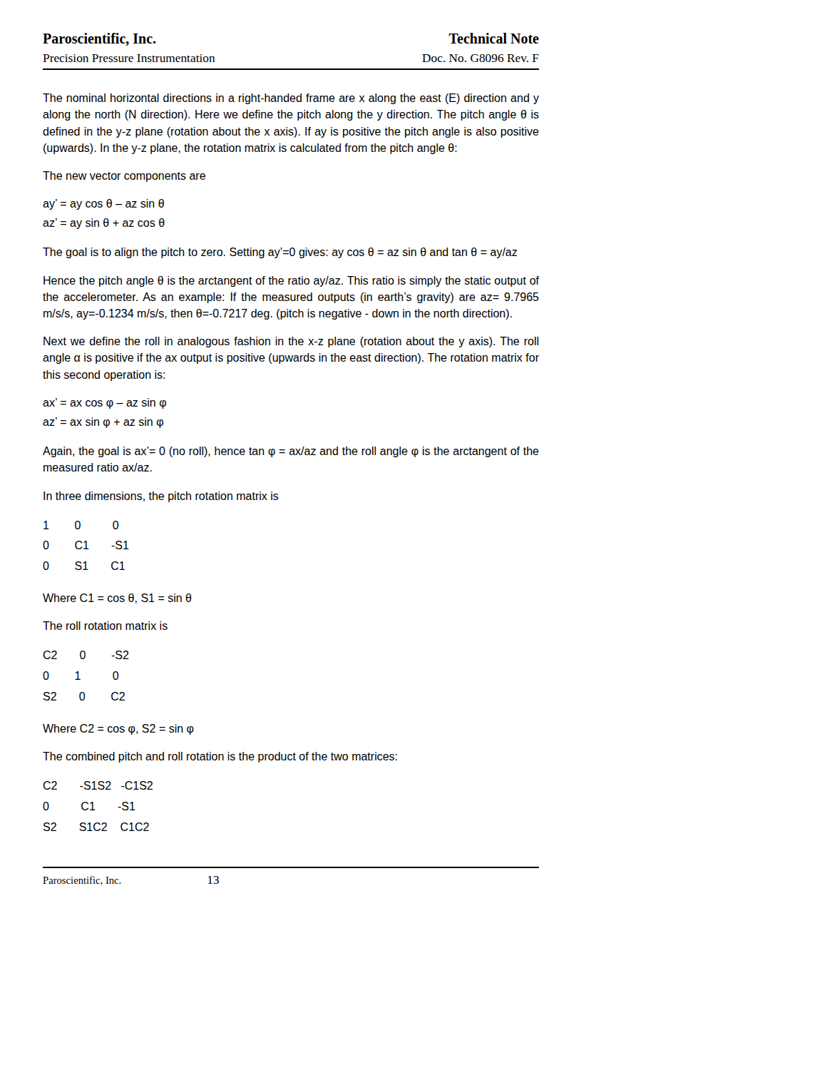Paroscientific, Inc. Technical Note
Precision Pressure Instrumentation Doc. No. G8096 Rev. F
The nominal horizontal directions in a right-handed frame are x along the east (E) direction and y along the north (N direction). Here we define the pitch along the y direction. The pitch angle θ is defined in the y-z plane (rotation about the x axis). If ay is positive the pitch angle is also positive (upwards). In the y-z plane, the rotation matrix is calculated from the pitch angle θ:
The new vector components are
ay’ = ay cos θ – az sin θ
az’ = ay sin θ + az cos θ
The goal is to align the pitch to zero. Setting ay’=0 gives: ay cos θ = az sin θ and tan θ = ay/az
Hence the pitch angle θ is the arctangent of the ratio ay/az. This ratio is simply the static output of the accelerometer. As an example: If the measured outputs (in earth’s gravity) are az= 9.7965 m/s/s, ay=-0.1234 m/s/s, then θ=-0.7217 deg. (pitch is negative - down in the north direction).
Next we define the roll in analogous fashion in the x-z plane (rotation about the y axis). The roll angle α is positive if the ax output is positive (upwards in the east direction). The rotation matrix for this second operation is:
ax’ = ax cos φ – az sin φ
az’ = ax sin φ + az sin φ
Again, the goal is ax’= 0 (no roll), hence tan φ = ax/az and the roll angle φ is the arctangent of the measured ratio ax/az.
In three dimensions, the pitch rotation matrix is
1 0 0
0 C1 -S1
0 S1 C1
Where C1 = cos θ, S1 = sin θ
The roll rotation matrix is
C2 0 -S2
0 1 0
S2 0 C2
Where C2 = cos φ, S2 = sin φ
The combined pitch and roll rotation is the product of the two matrices:
C2 -S1S2 -C1S2
0 C1 -S1
S2 S1C2 C1C2
Paroscientific, Inc. 13